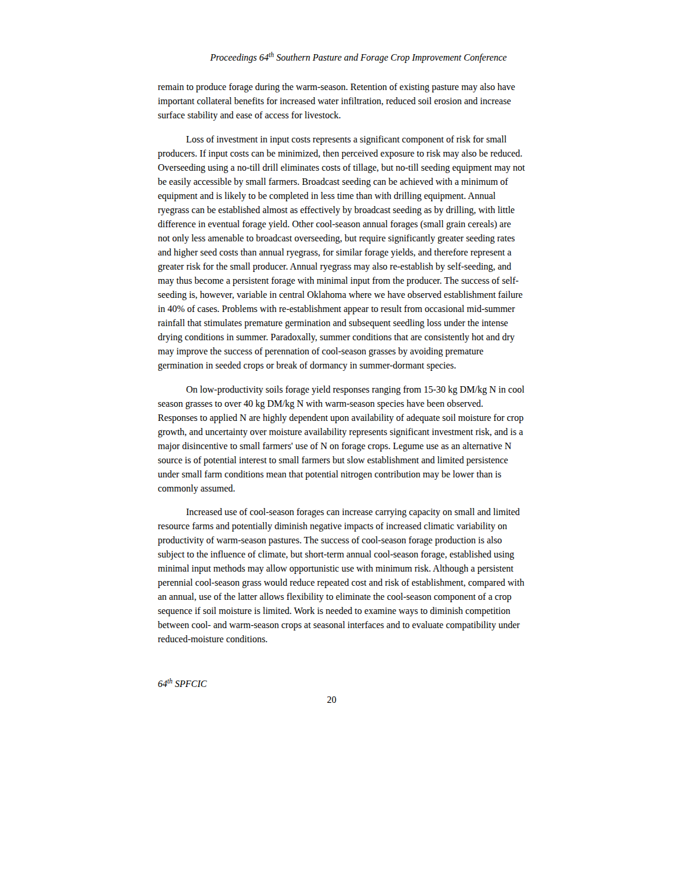Proceedings 64th Southern Pasture and Forage Crop Improvement Conference
remain to produce forage during the warm-season. Retention of existing pasture may also have important collateral benefits for increased water infiltration, reduced soil erosion and increase surface stability and ease of access for livestock.
Loss of investment in input costs represents a significant component of risk for small producers. If input costs can be minimized, then perceived exposure to risk may also be reduced. Overseeding using a no-till drill eliminates costs of tillage, but no-till seeding equipment may not be easily accessible by small farmers. Broadcast seeding can be achieved with a minimum of equipment and is likely to be completed in less time than with drilling equipment. Annual ryegrass can be established almost as effectively by broadcast seeding as by drilling, with little difference in eventual forage yield. Other cool-season annual forages (small grain cereals) are not only less amenable to broadcast overseeding, but require significantly greater seeding rates and higher seed costs than annual ryegrass, for similar forage yields, and therefore represent a greater risk for the small producer. Annual ryegrass may also re-establish by self-seeding, and may thus become a persistent forage with minimal input from the producer. The success of self-seeding is, however, variable in central Oklahoma where we have observed establishment failure in 40% of cases. Problems with re-establishment appear to result from occasional mid-summer rainfall that stimulates premature germination and subsequent seedling loss under the intense drying conditions in summer. Paradoxally, summer conditions that are consistently hot and dry may improve the success of perennation of cool-season grasses by avoiding premature germination in seeded crops or break of dormancy in summer-dormant species.
On low-productivity soils forage yield responses ranging from 15-30 kg DM/kg N in cool season grasses to over 40 kg DM/kg N with warm-season species have been observed. Responses to applied N are highly dependent upon availability of adequate soil moisture for crop growth, and uncertainty over moisture availability represents significant investment risk, and is a major disincentive to small farmers' use of N on forage crops. Legume use as an alternative N source is of potential interest to small farmers but slow establishment and limited persistence under small farm conditions mean that potential nitrogen contribution may be lower than is commonly assumed.
Increased use of cool-season forages can increase carrying capacity on small and limited resource farms and potentially diminish negative impacts of increased climatic variability on productivity of warm-season pastures. The success of cool-season forage production is also subject to the influence of climate, but short-term annual cool-season forage, established using minimal input methods may allow opportunistic use with minimum risk. Although a persistent perennial cool-season grass would reduce repeated cost and risk of establishment, compared with an annual, use of the latter allows flexibility to eliminate the cool-season component of a crop sequence if soil moisture is limited. Work is needed to examine ways to diminish competition between cool- and warm-season crops at seasonal interfaces and to evaluate compatibility under reduced-moisture conditions.
64th SPFCIC
20